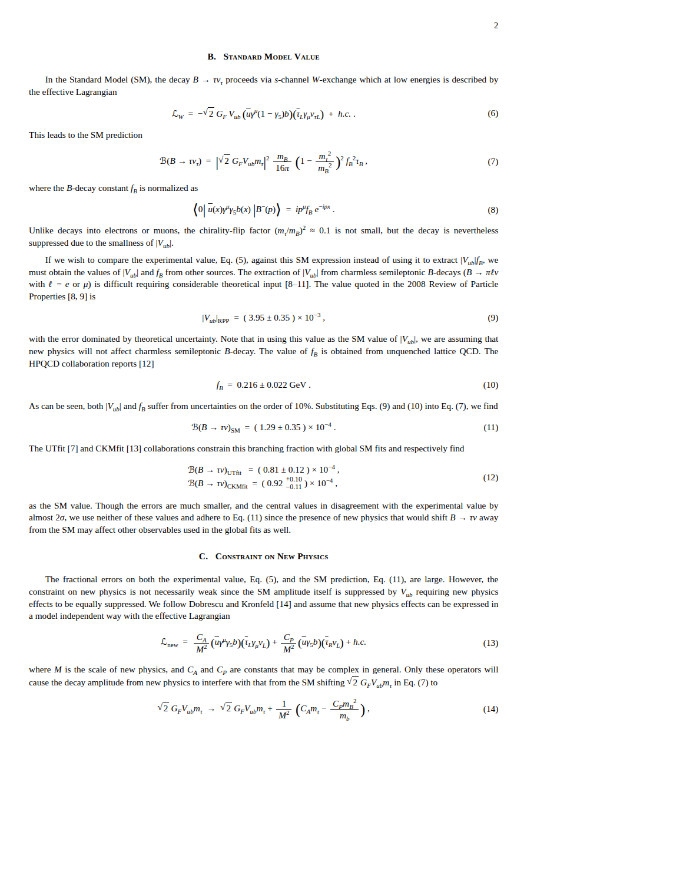2
B. Standard Model Value
In the Standard Model (SM), the decay B → τντ proceeds via s-channel W-exchange which at low energies is described by the effective Lagrangian
ℒW = −2 GF Vub (uγμ(1 − γ5)b)(τLγμντL) + h.c. . (6)
This leads to the SM prediction
ℬ(B → τντ) = |2 GF Vub mτ|2 mB 16π (1 − mτ2 mB2)2 fB2τB , (7)
where the B-decay constant fB is normalized as
⟨0| u(x)γμγ5b(x) |B−(p)⟩ = ipμfB e−ipx . (8)
Unlike decays into electrons or muons, the chirality-flip factor (mτ/mB)2 ≈ 0.1 is not small, but the decay is nevertheless suppressed due to the smallness of |Vub|.
If we wish to compare the experimental value, Eq. (5), against this SM expression instead of using it to extract |Vub|fB, we must obtain the values of |Vub| and fB from other sources. The extraction of |Vub| from charmless semileptonic B-decays (B → πℓν with ℓ = e or μ) is difficult requiring considerable theoretical input [8–11]. The value quoted in the 2008 Review of Particle Properties [8, 9] is
|Vub|RPP = ( 3.95 ± 0.35 ) × 10−3 , (9)
with the error dominated by theoretical uncertainty. Note that in using this value as the SM value of |Vub|, we are assuming that new physics will not affect charmless semileptonic B-decay. The value of fB is obtained from unquenched lattice QCD. The HPQCD collaboration reports [12]
fB = 0.216 ± 0.022 GeV . (10)
As can be seen, both |Vub| and fB suffer from uncertainties on the order of 10%. Substituting Eqs. (9) and (10) into Eq. (7), we find
ℬ(B → τν)SM = ( 1.29 ± 0.35 ) × 10−4 . (11)
The UTfit [7] and CKMfit [13] collaborations constrain this branching fraction with global SM fits and respectively find
ℬ(B → τν)UTfit = ( 0.81 ± 0.12 ) × 10−4 ,
ℬ(B → τν)CKMfit = ( 0.92 +0.10−0.11 ) × 10−4 ,
(12)
as the SM value. Though the errors are much smaller, and the central values in disagreement with the experimental value by almost 2σ, we use neither of these values and adhere to Eq. (11) since the presence of new physics that would shift B → τν away from the SM may affect other observables used in the global fits as well.
C. Constraint on New Physics
The fractional errors on both the experimental value, Eq. (5), and the SM prediction, Eq. (11), are large. However, the constraint on new physics is not necessarily weak since the SM amplitude itself is suppressed by Vub requiring new physics effects to be equally suppressed. We follow Dobrescu and Kronfeld [14] and assume that new physics effects can be expressed in a model independent way with the effective Lagrangian
ℒnew = CA M2(uγμγ5b)(τLγμνL) + CP M2(uγ5b)(τRνL) + h.c. (13)
where M is the scale of new physics, and CA and CP are constants that may be complex in general. Only these operators will cause the decay amplitude from new physics to interfere with that from the SM shifting 2 GF Vub mτ in Eq. (7) to
2 GF Vub mτ → 2 GF Vub mτ + 1 M2 (CA mτ − CP mB2 mb) , (14)